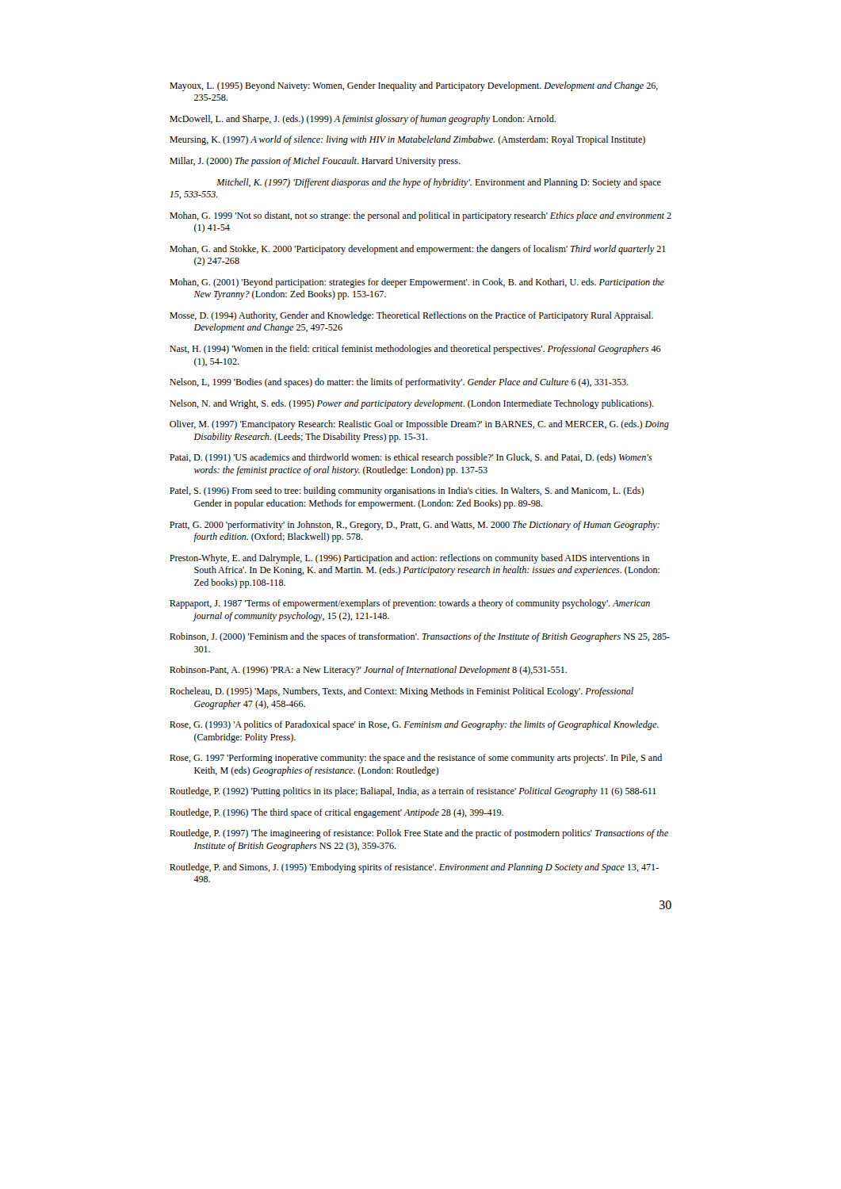Mayoux, L. (1995) Beyond Naivety: Women, Gender Inequality and Participatory Development. Development and Change 26, 235-258.
McDowell, L. and Sharpe, J. (eds.) (1999) A feminist glossary of human geography London: Arnold.
Meursing, K. (1997) A world of silence: living with HIV in Matabeleland Zimbabwe. (Amsterdam: Royal Tropical Institute)
Millar, J. (2000) The passion of Michel Foucault. Harvard University press.
Mitchell, K. (1997) 'Different diasporas and the hype of hybridity'. Environment and Planning D: Society and space 15, 533-553.
Mohan, G. 1999 'Not so distant, not so strange: the personal and political in participatory research' Ethics place and environment 2 (1) 41-54
Mohan, G. and Stokke, K. 2000 'Participatory development and empowerment: the dangers of localism' Third world quarterly 21 (2) 247-268
Mohan, G. (2001) 'Beyond participation: strategies for deeper Empowerment'. in Cook, B. and Kothari, U. eds. Participation the New Tyranny? (London: Zed Books) pp. 153-167.
Mosse, D. (1994) Authority, Gender and Knowledge: Theoretical Reflections on the Practice of Participatory Rural Appraisal. Development and Change 25, 497-526
Nast, H. (1994) 'Women in the field: critical feminist methodologies and theoretical perspectives'. Professional Geographers 46 (1), 54-102.
Nelson, L, 1999 'Bodies (and spaces) do matter: the limits of performativity'. Gender Place and Culture 6 (4), 331-353.
Nelson, N. and Wright, S. eds. (1995) Power and participatory development. (London Intermediate Technology publications).
Oliver, M. (1997) 'Emancipatory Research: Realistic Goal or Impossible Dream?' in BARNES, C. and MERCER, G. (eds.) Doing Disability Research. (Leeds; The Disability Press) pp. 15-31.
Patai, D. (1991) 'US academics and thirdworld women: is ethical research possible?' In Gluck, S. and Patai, D. (eds) Women's words: the feminist practice of oral history. (Routledge: London) pp. 137-53
Patel, S. (1996) From seed to tree: building community organisations in India's cities. In Walters, S. and Manicom, L. (Eds) Gender in popular education: Methods for empowerment. (London: Zed Books) pp. 89-98.
Pratt, G. 2000 'performativity' in Johnston, R., Gregory, D., Pratt, G. and Watts, M. 2000 The Dictionary of Human Geography: fourth edition. (Oxford; Blackwell) pp. 578.
Preston-Whyte, E. and Dalrymple, L. (1996) Participation and action: reflections on community based AIDS interventions in South Africa'. In De Koning, K. and Martin. M. (eds.) Participatory research in health: issues and experiences. (London: Zed books) pp.108-118.
Rappaport, J. 1987 'Terms of empowerment/exemplars of prevention: towards a theory of community psychology'. American journal of community psychology, 15 (2), 121-148.
Robinson, J. (2000) 'Feminism and the spaces of transformation'. Transactions of the Institute of British Geographers NS 25, 285-301.
Robinson-Pant, A. (1996) 'PRA: a New Literacy?' Journal of International Development 8 (4),531-551.
Rocheleau, D. (1995) 'Maps, Numbers, Texts, and Context: Mixing Methods in Feminist Political Ecology'. Professional Geographer 47 (4), 458-466.
Rose, G. (1993) 'A politics of Paradoxical space' in Rose, G. Feminism and Geography: the limits of Geographical Knowledge. (Cambridge: Polity Press).
Rose, G. 1997 'Performing inoperative community: the space and the resistance of some community arts projects'. In Pile, S and Keith, M (eds) Geographies of resistance. (London: Routledge)
Routledge, P. (1992) 'Putting politics in its place; Baliapal, India, as a terrain of resistance' Political Geography 11 (6) 588-611
Routledge, P. (1996) 'The third space of critical engagement' Antipode 28 (4), 399-419.
Routledge, P. (1997) 'The imagineering of resistance: Pollok Free State and the practic of postmodern politics' Transactions of the Institute of British Geographers NS 22 (3), 359-376.
Routledge, P. and Simons, J. (1995) 'Embodying spirits of resistance'. Environment and Planning D Society and Space 13, 471-498.
30